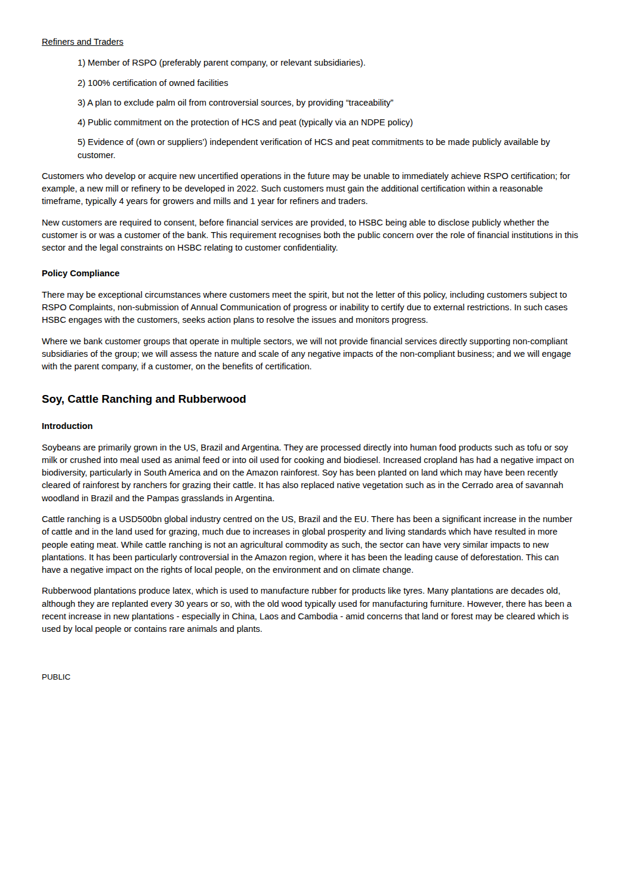Refiners and Traders
1) Member of RSPO (preferably parent company, or relevant subsidiaries).
2) 100% certification of owned facilities
3) A plan to exclude palm oil from controversial sources, by providing “traceability”
4) Public commitment on the protection of HCS and peat (typically via an NDPE policy)
5) Evidence of (own or suppliers’) independent verification of HCS and peat commitments to be made publicly available by customer.
Customers who develop or acquire new uncertified operations in the future may be unable to immediately achieve RSPO certification; for example, a new mill or refinery to be developed in 2022. Such customers must gain the additional certification within a reasonable timeframe, typically 4 years for growers and mills and 1 year for refiners and traders.
New customers are required to consent, before financial services are provided, to HSBC being able to disclose publicly whether the customer is or was a customer of the bank. This requirement recognises both the public concern over the role of financial institutions in this sector and the legal constraints on HSBC relating to customer confidentiality.
Policy Compliance
There may be exceptional circumstances where customers meet the spirit, but not the letter of this policy, including customers subject to RSPO Complaints, non-submission of Annual Communication of progress or inability to certify due to external restrictions. In such cases HSBC engages with the customers, seeks action plans to resolve the issues and monitors progress.
Where we bank customer groups that operate in multiple sectors, we will not provide financial services directly supporting non-compliant subsidiaries of the group; we will assess the nature and scale of any negative impacts of the non-compliant business; and we will engage with the parent company, if a customer, on the benefits of certification.
Soy, Cattle Ranching and Rubberwood
Introduction
Soybeans are primarily grown in the US, Brazil and Argentina. They are processed directly into human food products such as tofu or soy milk or crushed into meal used as animal feed or into oil used for cooking and biodiesel. Increased cropland has had a negative impact on biodiversity, particularly in South America and on the Amazon rainforest. Soy has been planted on land which may have been recently cleared of rainforest by ranchers for grazing their cattle. It has also replaced native vegetation such as in the Cerrado area of savannah woodland in Brazil and the Pampas grasslands in Argentina.
Cattle ranching is a USD500bn global industry centred on the US, Brazil and the EU. There has been a significant increase in the number of cattle and in the land used for grazing, much due to increases in global prosperity and living standards which have resulted in more people eating meat. While cattle ranching is not an agricultural commodity as such, the sector can have very similar impacts to new plantations. It has been particularly controversial in the Amazon region, where it has been the leading cause of deforestation. This can have a negative impact on the rights of local people, on the environment and on climate change.
Rubberwood plantations produce latex, which is used to manufacture rubber for products like tyres. Many plantations are decades old, although they are replanted every 30 years or so, with the old wood typically used for manufacturing furniture. However, there has been a recent increase in new plantations - especially in China, Laos and Cambodia - amid concerns that land or forest may be cleared which is used by local people or contains rare animals and plants.
PUBLIC